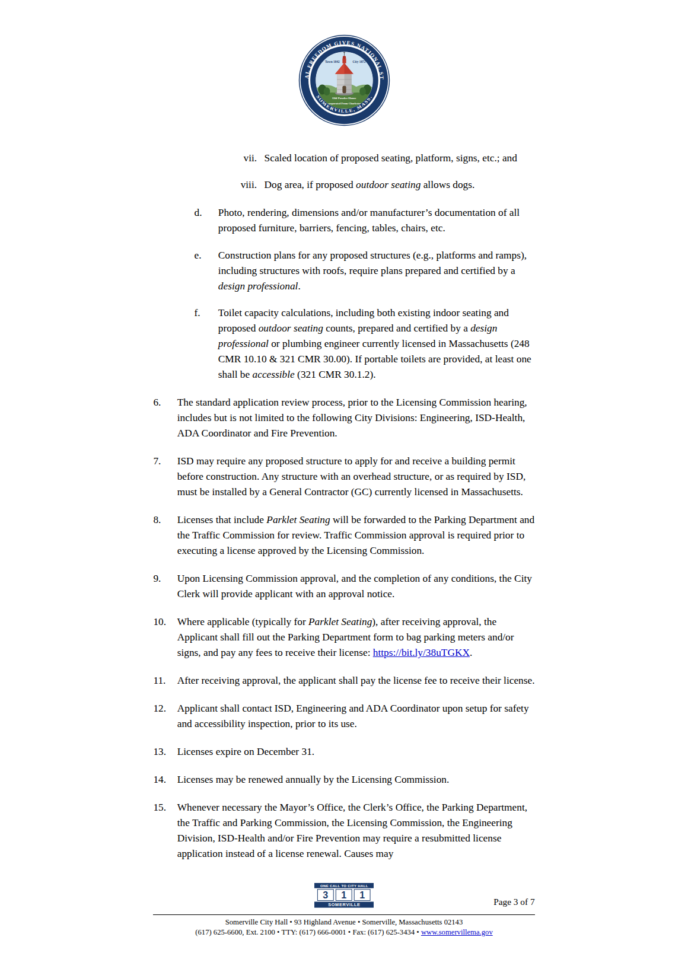MUNICIPAL FREEDOM GIVES NATIONAL STRENGTH SOMERVILLE, MASS. Town 1842 City 1872 Old Powder House Incorporated From Charlestown
vii. Scaled location of proposed seating, platform, signs, etc.; and
viii. Dog area, if proposed outdoor seating allows dogs.
d. Photo, rendering, dimensions and/or manufacturer’s documentation of all proposed furniture, barriers, fencing, tables, chairs, etc.
e. Construction plans for any proposed structures (e.g., platforms and ramps), including structures with roofs, require plans prepared and certified by a design professional.
f. Toilet capacity calculations, including both existing indoor seating and proposed outdoor seating counts, prepared and certified by a design professional or plumbing engineer currently licensed in Massachusetts (248 CMR 10.10 & 321 CMR 30.00). If portable toilets are provided, at least one shall be accessible (321 CMR 30.1.2).
6. The standard application review process, prior to the Licensing Commission hearing, includes but is not limited to the following City Divisions: Engineering, ISD-Health, ADA Coordinator and Fire Prevention.
7. ISD may require any proposed structure to apply for and receive a building permit before construction. Any structure with an overhead structure, or as required by ISD, must be installed by a General Contractor (GC) currently licensed in Massachusetts.
8. Licenses that include Parklet Seating will be forwarded to the Parking Department and the Traffic Commission for review. Traffic Commission approval is required prior to executing a license approved by the Licensing Commission.
9. Upon Licensing Commission approval, and the completion of any conditions, the City Clerk will provide applicant with an approval notice.
10. Where applicable (typically for Parklet Seating), after receiving approval, the Applicant shall fill out the Parking Department form to bag parking meters and/or signs, and pay any fees to receive their license: https://bit.ly/38uTGKX.
11. After receiving approval, the applicant shall pay the license fee to receive their license.
12. Applicant shall contact ISD, Engineering and ADA Coordinator upon setup for safety and accessibility inspection, prior to its use.
13. Licenses expire on December 31.
14. Licenses may be renewed annually by the Licensing Commission.
15. Whenever necessary the Mayor’s Office, the Clerk’s Office, the Parking Department, the Traffic and Parking Commission, the Licensing Commission, the Engineering Division, ISD-Health and/or Fire Prevention may require a resubmitted license application instead of a license renewal. Causes may
ONE CALL TO CITY HALL 3 1 1 SOMERVILLE
Page 3 of 7
Somerville City Hall • 93 Highland Avenue • Somerville, Massachusetts 02143
(617) 625-6600, Ext. 2100 • TTY: (617) 666-0001 • Fax: (617) 625-3434 • www.somervillema.gov